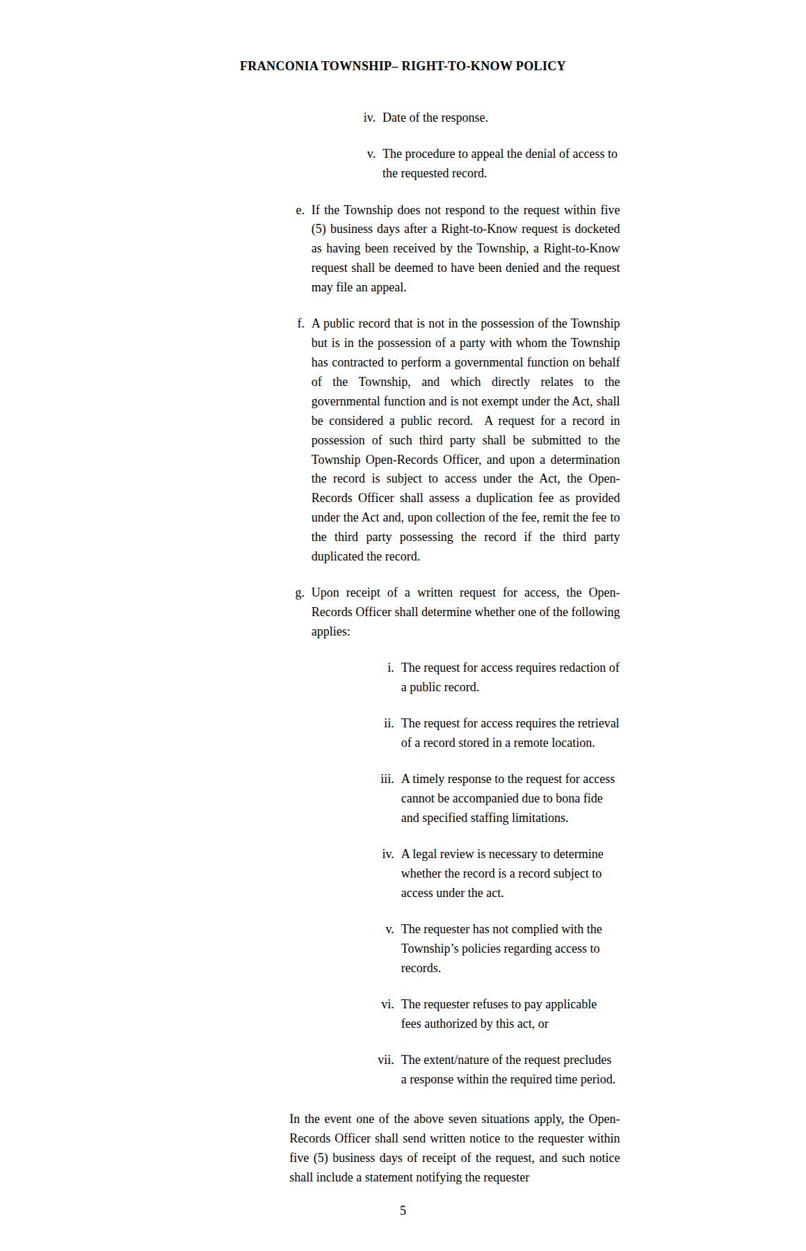FRANCONIA TOWNSHIP– RIGHT-TO-KNOW POLICY
iv. Date of the response.
v. The procedure to appeal the denial of access to the requested record.
e.
If the Township does not respond to the request within five (5) business days after a Right-to-Know request is docketed as having been received by the Township, a Right-to-Know request shall be deemed to have been denied and the request may file an appeal.
f.
A public record that is not in the possession of the Township but is in the possession of a party with whom the Township has contracted to perform a governmental function on behalf of the Township, and which directly relates to the governmental function and is not exempt under the Act, shall be considered a public record. A request for a record in possession of such third party shall be submitted to the Township Open-Records Officer, and upon a determination the record is subject to access under the Act, the Open-Records Officer shall assess a duplication fee as provided under the Act and, upon collection of the fee, remit the fee to the third party possessing the record if the third party duplicated the record.
g.
Upon receipt of a written request for access, the Open-Records Officer shall determine whether one of the following applies:
i. The request for access requires redaction of a public record.
ii. The request for access requires the retrieval of a record stored in a remote location.
iii. A timely response to the request for access cannot be accompanied due to bona fide and specified staffing limitations.
iv. A legal review is necessary to determine whether the record is a record subject to access under the act.
v. The requester has not complied with the Township’s policies regarding access to records.
vi. The requester refuses to pay applicable fees authorized by this act, or
vii. The extent/nature of the request precludes a response within the required time period.
In the event one of the above seven situations apply, the Open-Records Officer shall send written notice to the requester within five (5) business days of receipt of the request, and such notice shall include a statement notifying the requester
5